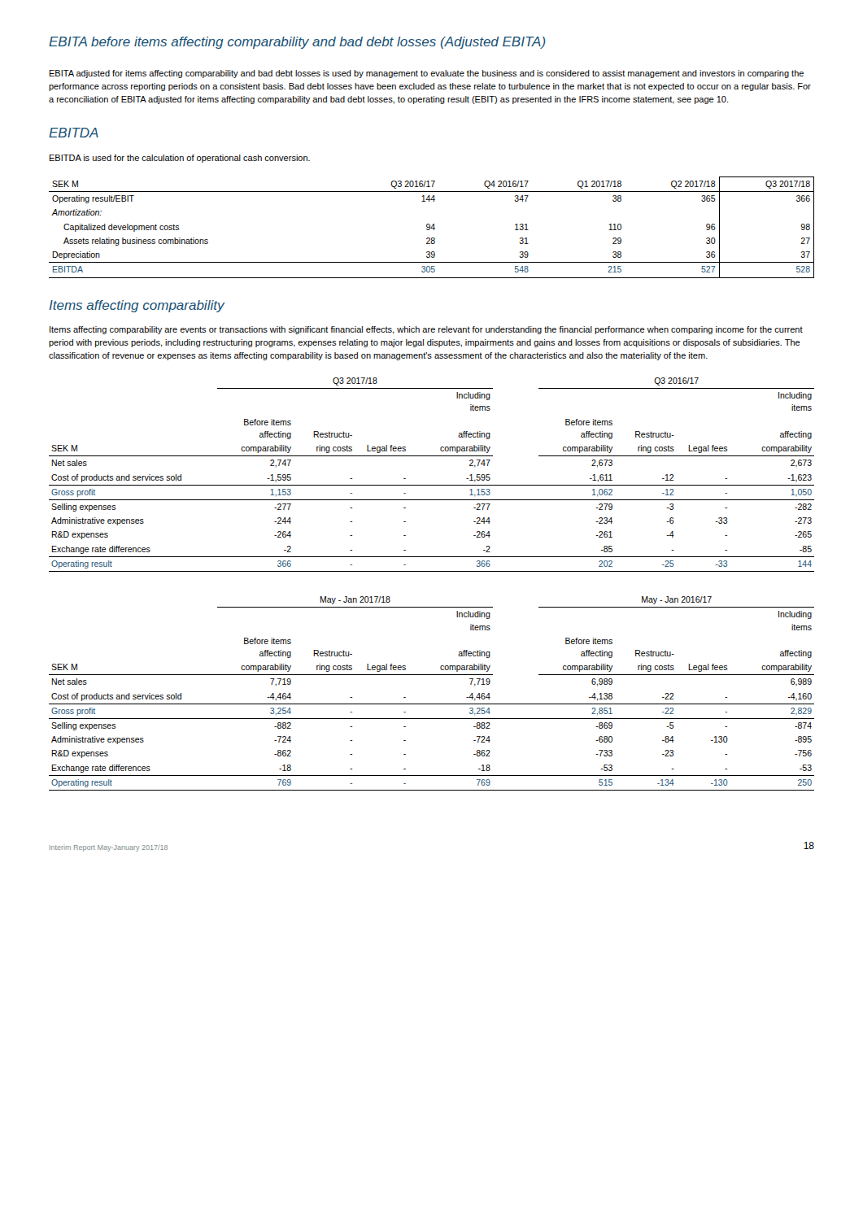EBITA before items affecting comparability and bad debt losses (Adjusted EBITA)
EBITA adjusted for items affecting comparability and bad debt losses is used by management to evaluate the business and is considered to assist management and investors in comparing the performance across reporting periods on a consistent basis. Bad debt losses have been excluded as these relate to turbulence in the market that is not expected to occur on a regular basis. For a reconciliation of EBITA adjusted for items affecting comparability and bad debt losses, to operating result (EBIT) as presented in the IFRS income statement, see page 10.
EBITDA
EBITDA is used for the calculation of operational cash conversion.
| SEK M | Q3 2016/17 | Q4 2016/17 | Q1 2017/18 | Q2 2017/18 | Q3 2017/18 |
| --- | --- | --- | --- | --- | --- |
| Operating result/EBIT | 144 | 347 | 38 | 365 | 366 |
| Amortization: | | | | | |
| Capitalized development costs | 94 | 131 | 110 | 96 | 98 |
| Assets relating business combinations | 28 | 31 | 29 | 30 | 27 |
| Depreciation | 39 | 39 | 38 | 36 | 37 |
| EBITDA | 305 | 548 | 215 | 527 | 528 |
Items affecting comparability
Items affecting comparability are events or transactions with significant financial effects, which are relevant for understanding the financial performance when comparing income for the current period with previous periods, including restructuring programs, expenses relating to major legal disputes, impairments and gains and losses from acquisitions or disposals of subsidiaries. The classification of revenue or expenses as items affecting comparability is based on management's assessment of the characteristics and also the materiality of the item.
| | Q3 2017/18 | | Q3 2016/17 |
| --- | --- | --- | --- |
| | | | | Including items | | | | | Including items |
| | Before items affecting | Restructu- | | affecting | | Before items affecting | Restructu- | | affecting |
| SEK M | comparability | ring costs | Legal fees | comparability | | comparability | ring costs | Legal fees | comparability |
| Net sales | 2,747 | | | 2,747 | | 2,673 | | | 2,673 |
| Cost of products and services sold | -1,595 | - | - | -1,595 | | -1,611 | -12 | - | -1,623 |
| Gross profit | 1,153 | - | - | 1,153 | | 1,062 | -12 | - | 1,050 |
| Selling expenses | -277 | - | - | -277 | | -279 | -3 | - | -282 |
| Administrative expenses | -244 | - | - | -244 | | -234 | -6 | -33 | -273 |
| R&D expenses | -264 | - | - | -264 | | -261 | -4 | - | -265 |
| Exchange rate differences | -2 | - | - | -2 | | -85 | - | - | -85 |
| Operating result | 366 | - | - | 366 | | 202 | -25 | -33 | 144 |
| | May - Jan 2017/18 | | May - Jan 2016/17 |
| --- | --- | --- | --- |
| | | | | Including items | | | | | Including items |
| | Before items affecting | Restructu- | | affecting | | Before items affecting | Restructu- | | affecting |
| SEK M | comparability | ring costs | Legal fees | comparability | | comparability | ring costs | Legal fees | comparability |
| Net sales | 7,719 | | | 7,719 | | 6,989 | | | 6,989 |
| Cost of products and services sold | -4,464 | - | - | -4,464 | | -4,138 | -22 | - | -4,160 |
| Gross profit | 3,254 | - | - | 3,254 | | 2,851 | -22 | - | 2,829 |
| Selling expenses | -882 | - | - | -882 | | -869 | -5 | - | -874 |
| Administrative expenses | -724 | - | - | -724 | | -680 | -84 | -130 | -895 |
| R&D expenses | -862 | - | - | -862 | | -733 | -23 | - | -756 |
| Exchange rate differences | -18 | - | - | -18 | | -53 | - | - | -53 |
| Operating result | 769 | - | - | 769 | | 515 | -134 | -130 | 250 |
Interim Report May-January 2017/18
18